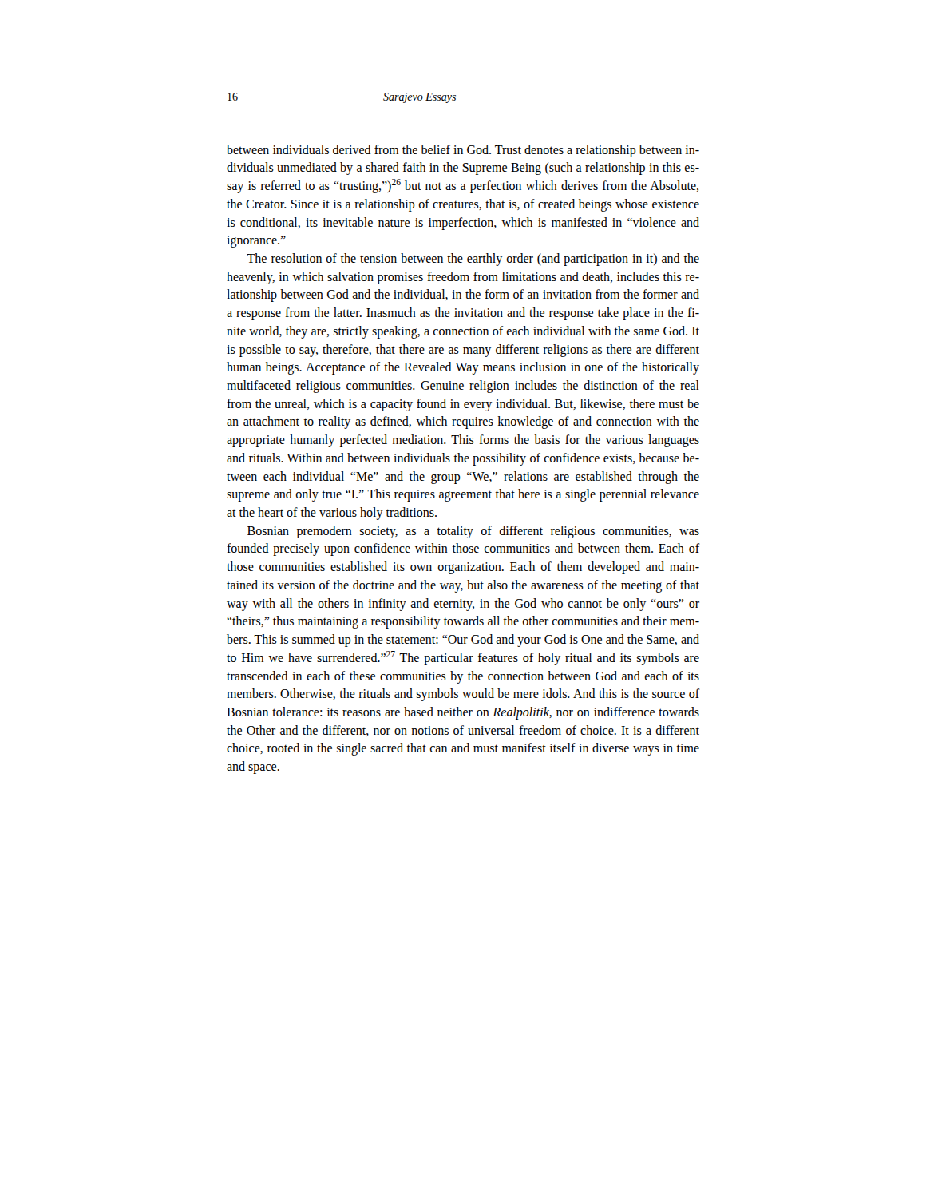16 Sarajevo Essays
between individuals derived from the belief in God. Trust denotes a relationship between individuals unmediated by a shared faith in the Supreme Being (such a relationship in this essay is referred to as “trusting,”)26 but not as a perfection which derives from the Absolute, the Creator. Since it is a relationship of creatures, that is, of created beings whose existence is conditional, its inevitable nature is imperfection, which is manifested in “violence and ignorance.”
The resolution of the tension between the earthly order (and participation in it) and the heavenly, in which salvation promises freedom from limitations and death, includes this relationship between God and the individual, in the form of an invitation from the former and a response from the latter. Inasmuch as the invitation and the response take place in the finite world, they are, strictly speaking, a connection of each individual with the same God. It is possible to say, therefore, that there are as many different religions as there are different human beings. Acceptance of the Revealed Way means inclusion in one of the historically multifaceted religious communities. Genuine religion includes the distinction of the real from the unreal, which is a capacity found in every individual. But, likewise, there must be an attachment to reality as defined, which requires knowledge of and connection with the appropriate humanly perfected mediation. This forms the basis for the various languages and rituals. Within and between individuals the possibility of confidence exists, because between each individual “Me” and the group “We,” relations are established through the supreme and only true “I.” This requires agreement that here is a single perennial relevance at the heart of the various holy traditions.
Bosnian premodern society, as a totality of different religious communities, was founded precisely upon confidence within those communities and between them. Each of those communities established its own organization. Each of them developed and maintained its version of the doctrine and the way, but also the awareness of the meeting of that way with all the others in infinity and eternity, in the God who cannot be only “ours” or “theirs,” thus maintaining a responsibility towards all the other communities and their members. This is summed up in the statement: “Our God and your God is One and the Same, and to Him we have surrendered.”27 The particular features of holy ritual and its symbols are transcended in each of these communities by the connection between God and each of its members. Otherwise, the rituals and symbols would be mere idols. And this is the source of Bosnian tolerance: its reasons are based neither on Realpolitik, nor on indifference towards the Other and the different, nor on notions of universal freedom of choice. It is a different choice, rooted in the single sacred that can and must manifest itself in diverse ways in time and space.